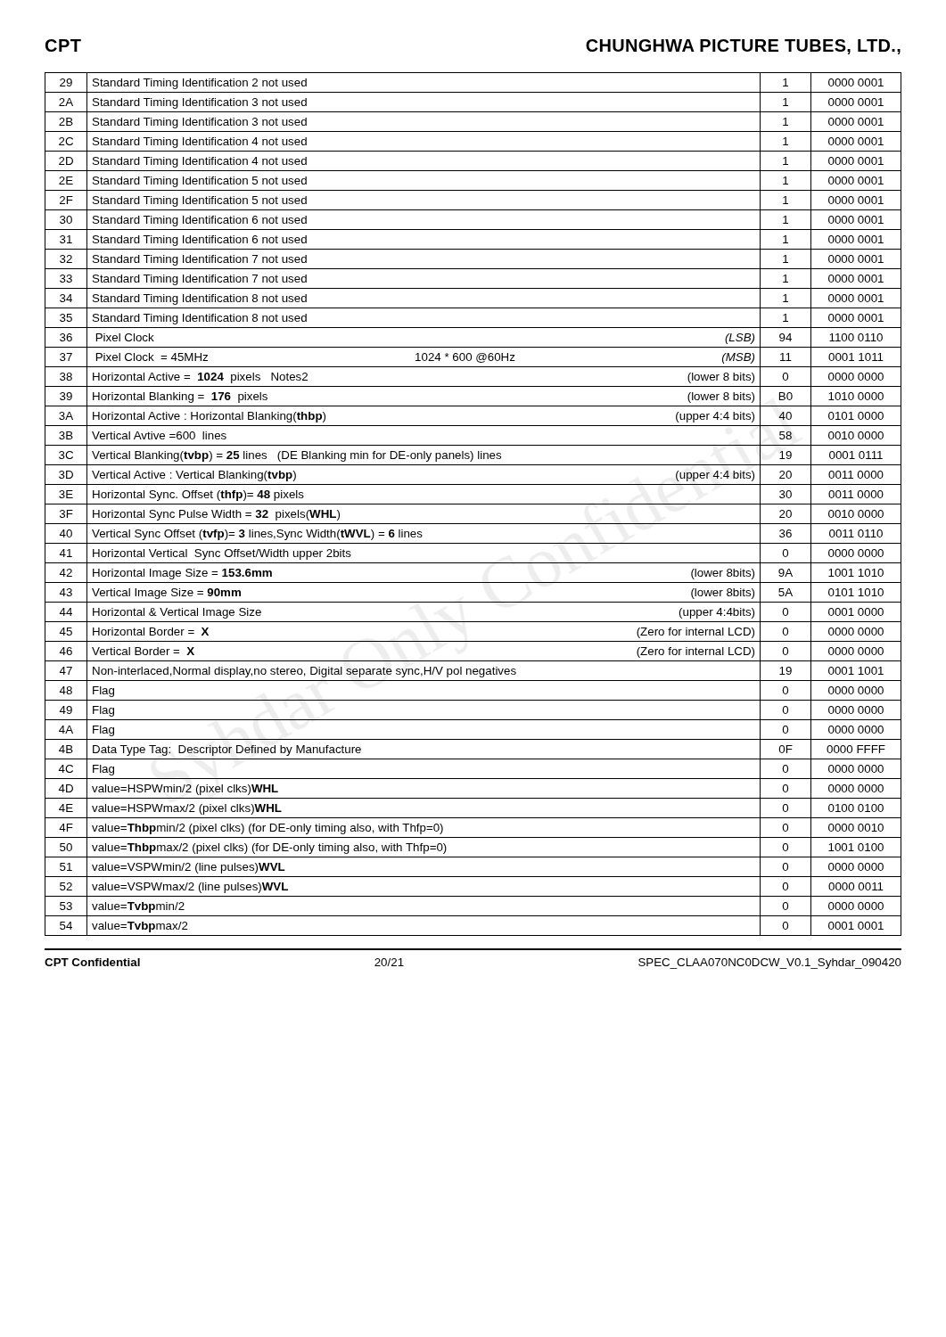Syhdar Only Confidential
CPT
CHUNGHWA PICTURE TUBES, LTD.,
| 29 | Standard Timing Identification 2 not used | 1 | 0000 0001 |
| 2A | Standard Timing Identification 3 not used | 1 | 0000 0001 |
| 2B | Standard Timing Identification 3 not used | 1 | 0000 0001 |
| 2C | Standard Timing Identification 4 not used | 1 | 0000 0001 |
| 2D | Standard Timing Identification 4 not used | 1 | 0000 0001 |
| 2E | Standard Timing Identification 5 not used | 1 | 0000 0001 |
| 2F | Standard Timing Identification 5 not used | 1 | 0000 0001 |
| 30 | Standard Timing Identification 6 not used | 1 | 0000 0001 |
| 31 | Standard Timing Identification 6 not used | 1 | 0000 0001 |
| 32 | Standard Timing Identification 7 not used | 1 | 0000 0001 |
| 33 | Standard Timing Identification 7 not used | 1 | 0000 0001 |
| 34 | Standard Timing Identification 8 not used | 1 | 0000 0001 |
| 35 | Standard Timing Identification 8 not used | 1 | 0000 0001 |
| 36 | Pixel Clock (LSB) | 94 | 1100 0110 |
| 37 | Pixel Clock = 45MHz 1024 * 600 @60Hz (MSB) | 11 | 0001 1011 |
| 38 | Horizontal Active = 1024 pixels Notes2 (lower 8 bits) | 0 | 0000 0000 |
| 39 | Horizontal Blanking = 176 pixels (lower 8 bits) | B0 | 1010 0000 |
| 3A | Horizontal Active : Horizontal Blanking( thbp ) (upper 4:4 bits) | 40 | 0101 0000 |
| 3B | Vertical Avtive =600 lines | 58 | 0010 0000 |
| 3C | Vertical Blanking( tvbp ) = 25 lines (DE Blanking min for DE-only panels) lines | 19 | 0001 0111 |
| 3D | Vertical Active : Vertical Blanking( tvbp ) (upper 4:4 bits) | 20 | 0011 0000 |
| 3E | Horizontal Sync. Offset ( thfp )= 48 pixels | 30 | 0011 0000 |
| 3F | Horizontal Sync Pulse Width = 32 pixels( WHL ) | 20 | 0010 0000 |
| 40 | Vertical Sync Offset ( tvfp )= 3 lines,Sync Width( tWVL ) = 6 lines | 36 | 0011 0110 |
| 41 | Horizontal Vertical Sync Offset/Width upper 2bits | 0 | 0000 0000 |
| 42 | Horizontal Image Size = 153.6mm (lower 8bits) | 9A | 1001 1010 |
| 43 | Vertical Image Size = 90mm (lower 8bits) | 5A | 0101 1010 |
| 44 | Horizontal & Vertical Image Size (upper 4:4bits) | 0 | 0001 0000 |
| 45 | Horizontal Border = X (Zero for internal LCD) | 0 | 0000 0000 |
| 46 | Vertical Border = X (Zero for internal LCD) | 0 | 0000 0000 |
| 47 | Non-interlaced,Normal display,no stereo, Digital separate sync,H/V pol negatives | 19 | 0001 1001 |
| 48 | Flag | 0 | 0000 0000 |
| 49 | Flag | 0 | 0000 0000 |
| 4A | Flag | 0 | 0000 0000 |
| 4B | Data Type Tag: Descriptor Defined by Manufacture | 0F | 0000 FFFF |
| 4C | Flag | 0 | 0000 0000 |
| 4D | value=HSPWmin/2 (pixel clks) WHL | 0 | 0000 0000 |
| 4E | value=HSPWmax/2 (pixel clks) WHL | 0 | 0100 0100 |
| 4F | value= Thbp min/2 (pixel clks) (for DE-only timing also, with Thfp=0) | 0 | 0000 0010 |
| 50 | value= Thbp max/2 (pixel clks) (for DE-only timing also, with Thfp=0) | 0 | 1001 0100 |
| 51 | value=VSPWmin/2 (line pulses) WVL | 0 | 0000 0000 |
| 52 | value=VSPWmax/2 (line pulses) WVL | 0 | 0000 0011 |
| 53 | value= Tvbp min/2 | 0 | 0000 0000 |
| 54 | value= Tvbp max/2 | 0 | 0001 0001 |
CPT Confidential
20/21
SPEC_CLAA070NC0DCW_V0.1_Syhdar_090420